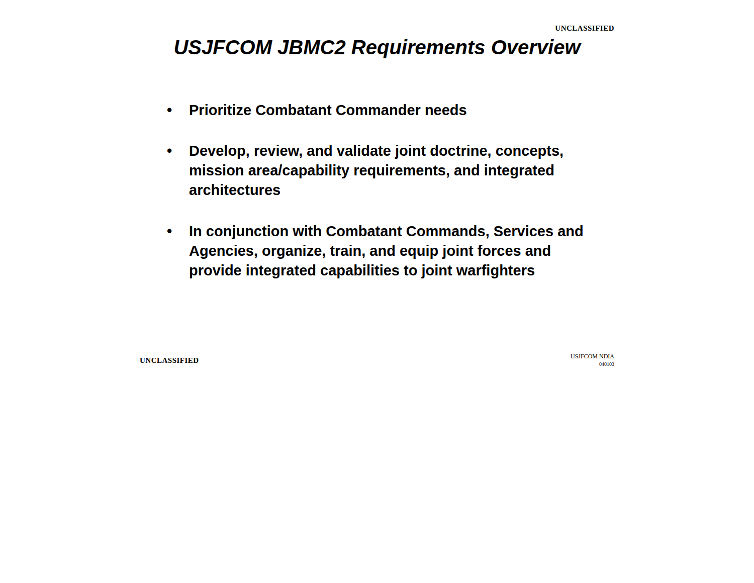UNCLASSIFIED
USJFCOM JBMC2 Requirements Overview
Prioritize Combatant Commander needs
Develop, review, and validate joint doctrine, concepts, mission area/capability requirements, and integrated architectures
In conjunction with Combatant Commands, Services and Agencies, organize, train, and equip joint forces and provide integrated capabilities to joint warfighters
UNCLASSIFIED
USJFCOM NDIA
040103